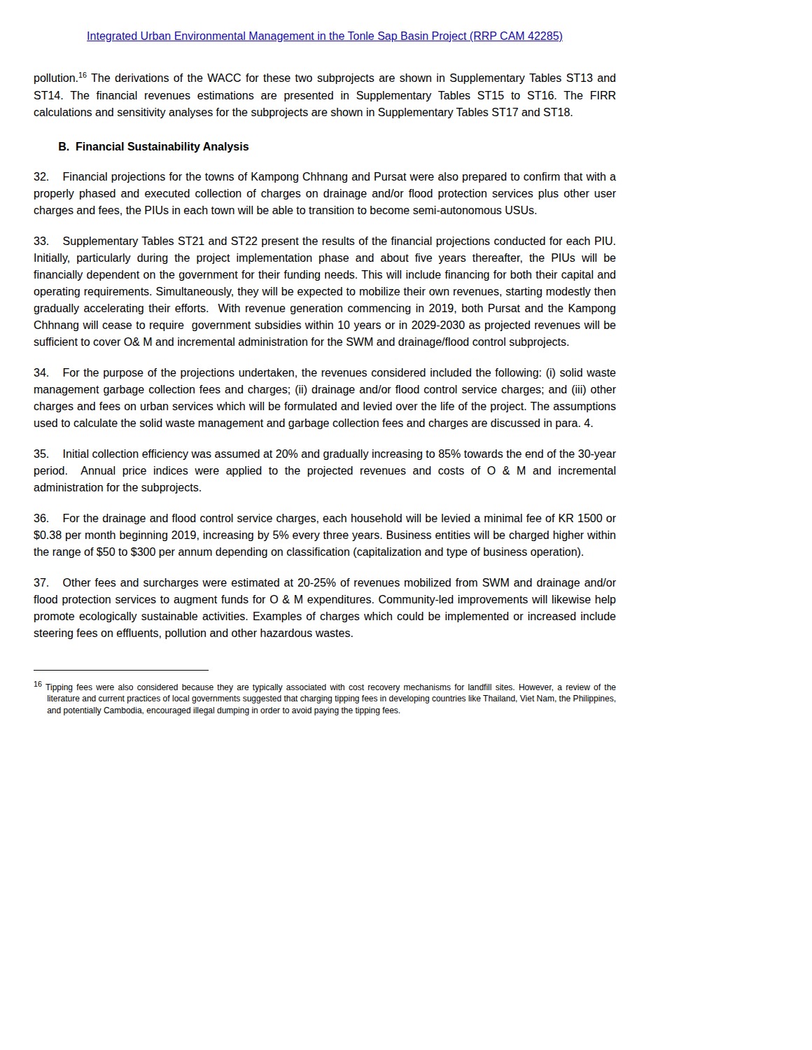Integrated Urban Environmental Management in the Tonle Sap Basin Project (RRP CAM 42285)
pollution.16 The derivations of the WACC for these two subprojects are shown in Supplementary Tables ST13 and ST14. The financial revenues estimations are presented in Supplementary Tables ST15 to ST16. The FIRR calculations and sensitivity analyses for the subprojects are shown in Supplementary Tables ST17 and ST18.
B. Financial Sustainability Analysis
32. Financial projections for the towns of Kampong Chhnang and Pursat were also prepared to confirm that with a properly phased and executed collection of charges on drainage and/or flood protection services plus other user charges and fees, the PIUs in each town will be able to transition to become semi-autonomous USUs.
33. Supplementary Tables ST21 and ST22 present the results of the financial projections conducted for each PIU. Initially, particularly during the project implementation phase and about five years thereafter, the PIUs will be financially dependent on the government for their funding needs. This will include financing for both their capital and operating requirements. Simultaneously, they will be expected to mobilize their own revenues, starting modestly then gradually accelerating their efforts. With revenue generation commencing in 2019, both Pursat and the Kampong Chhnang will cease to require government subsidies within 10 years or in 2029-2030 as projected revenues will be sufficient to cover O& M and incremental administration for the SWM and drainage/flood control subprojects.
34. For the purpose of the projections undertaken, the revenues considered included the following: (i) solid waste management garbage collection fees and charges; (ii) drainage and/or flood control service charges; and (iii) other charges and fees on urban services which will be formulated and levied over the life of the project. The assumptions used to calculate the solid waste management and garbage collection fees and charges are discussed in para. 4.
35. Initial collection efficiency was assumed at 20% and gradually increasing to 85% towards the end of the 30-year period. Annual price indices were applied to the projected revenues and costs of O & M and incremental administration for the subprojects.
36. For the drainage and flood control service charges, each household will be levied a minimal fee of KR 1500 or $0.38 per month beginning 2019, increasing by 5% every three years. Business entities will be charged higher within the range of $50 to $300 per annum depending on classification (capitalization and type of business operation).
37. Other fees and surcharges were estimated at 20-25% of revenues mobilized from SWM and drainage and/or flood protection services to augment funds for O & M expenditures. Community-led improvements will likewise help promote ecologically sustainable activities. Examples of charges which could be implemented or increased include steering fees on effluents, pollution and other hazardous wastes.
16 Tipping fees were also considered because they are typically associated with cost recovery mechanisms for landfill sites. However, a review of the literature and current practices of local governments suggested that charging tipping fees in developing countries like Thailand, Viet Nam, the Philippines, and potentially Cambodia, encouraged illegal dumping in order to avoid paying the tipping fees.